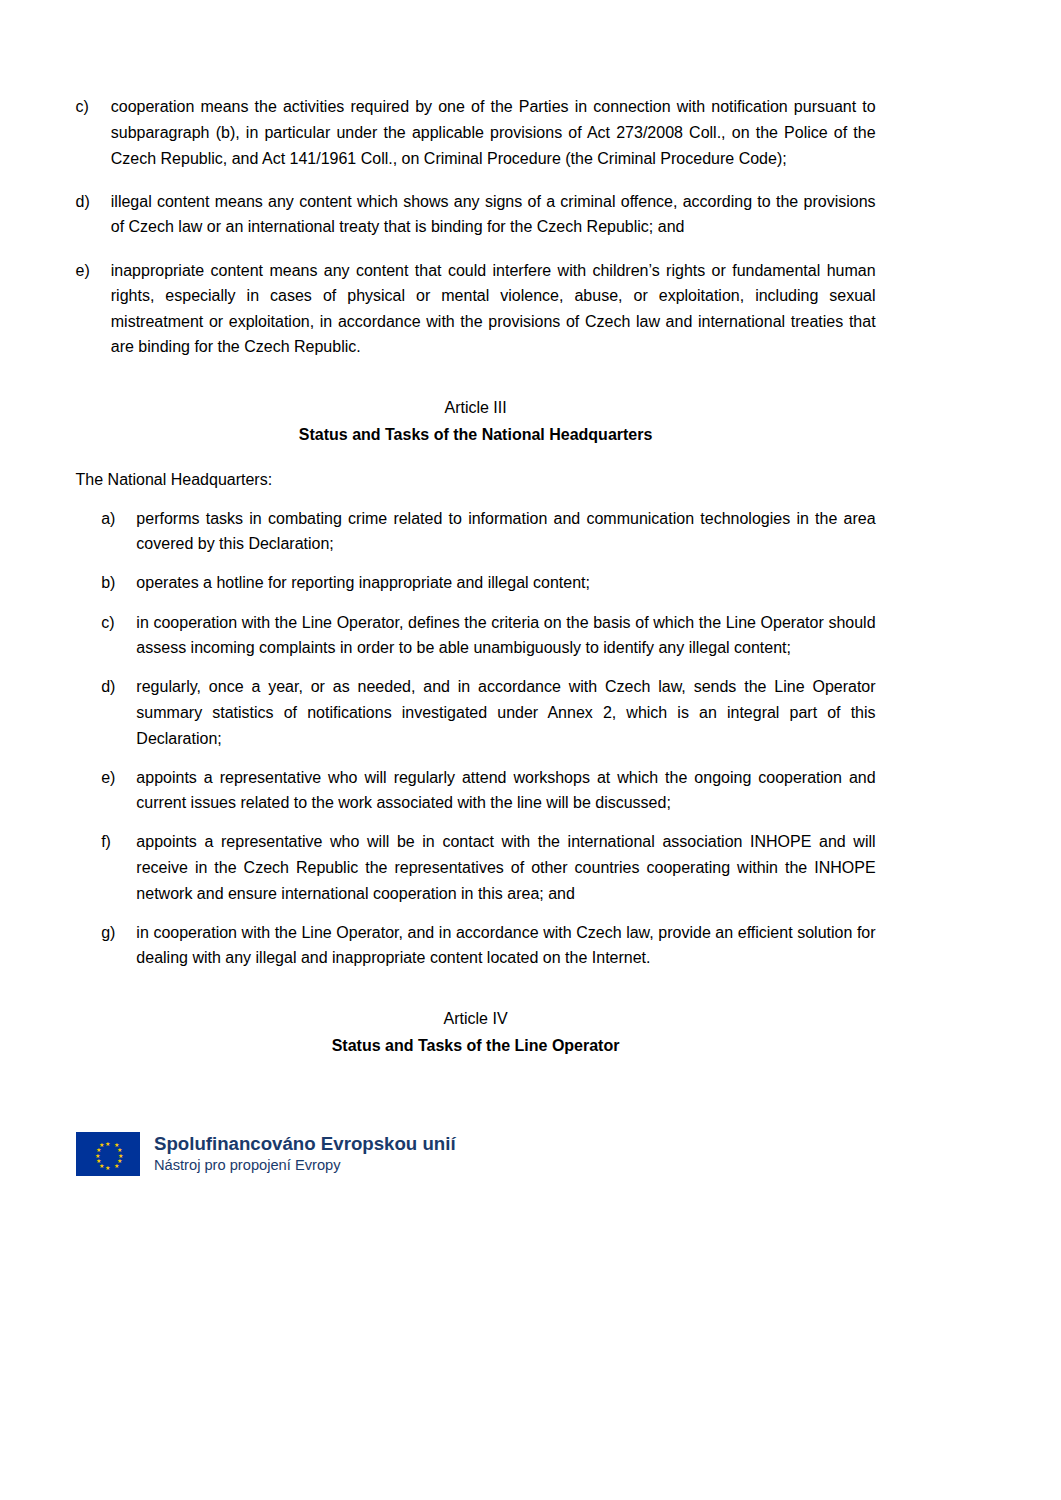c) cooperation means the activities required by one of the Parties in connection with notification pursuant to subparagraph (b), in particular under the applicable provisions of Act 273/2008 Coll., on the Police of the Czech Republic, and Act 141/1961 Coll., on Criminal Procedure (the Criminal Procedure Code);
d) illegal content means any content which shows any signs of a criminal offence, according to the provisions of Czech law or an international treaty that is binding for the Czech Republic; and
e) inappropriate content means any content that could interfere with children’s rights or fundamental human rights, especially in cases of physical or mental violence, abuse, or exploitation, including sexual mistreatment or exploitation, in accordance with the provisions of Czech law and international treaties that are binding for the Czech Republic.
Article III
Status and Tasks of the National Headquarters
The National Headquarters:
a) performs tasks in combating crime related to information and communication technologies in the area covered by this Declaration;
b) operates a hotline for reporting inappropriate and illegal content;
c) in cooperation with the Line Operator, defines the criteria on the basis of which the Line Operator should assess incoming complaints in order to be able unambiguously to identify any illegal content;
d) regularly, once a year, or as needed, and in accordance with Czech law, sends the Line Operator summary statistics of notifications investigated under Annex 2, which is an integral part of this Declaration;
e) appoints a representative who will regularly attend workshops at which the ongoing cooperation and current issues related to the work associated with the line will be discussed;
f) appoints a representative who will be in contact with the international association INHOPE and will receive in the Czech Republic the representatives of other countries cooperating within the INHOPE network and ensure international cooperation in this area; and
g) in cooperation with the Line Operator, and in accordance with Czech law, provide an efficient solution for dealing with any illegal and inappropriate content located on the Internet.
Article IV
Status and Tasks of the Line Operator
★ ★ ★ ★ ★ ★ ★ ★ ★ ★ ★ ★
Spolufinancováno Evropskou unií
Nástroj pro propojení Evropy